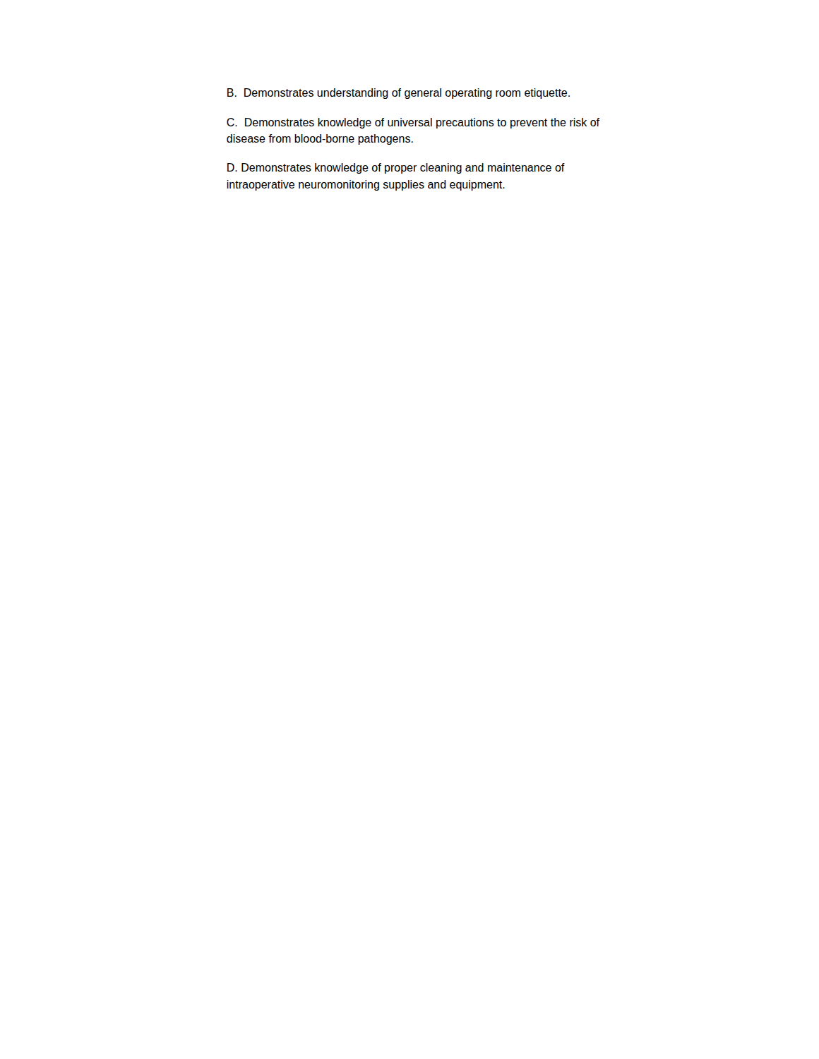B. Demonstrates understanding of general operating room etiquette.
C. Demonstrates knowledge of universal precautions to prevent the risk of disease from blood-borne pathogens.
D. Demonstrates knowledge of proper cleaning and maintenance of intraoperative neuromonitoring supplies and equipment.